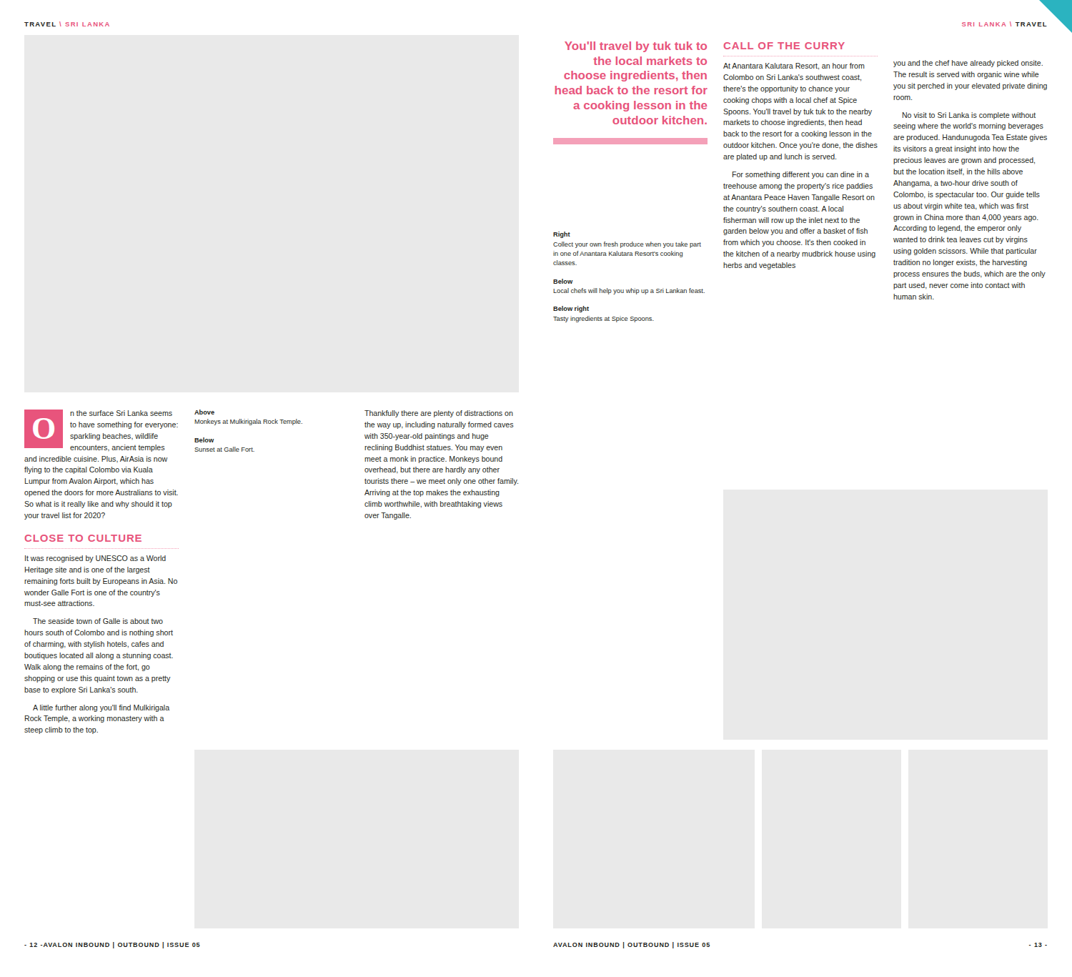TRAVEL \ SRI LANKA
O
n the surface Sri Lanka seems to have something for everyone: sparkling beaches, wildlife encounters, ancient temples and incredible cuisine. Plus, AirAsia is now flying to the capital Colombo via Kuala Lumpur from Avalon Airport, which has opened the doors for more Australians to visit. So what is it really like and why should it top your travel list for 2020?
CLOSE TO CULTURE
It was recognised by UNESCO as a World Heritage site and is one of the largest remaining forts built by Europeans in Asia. No wonder Galle Fort is one of the country's must-see attractions.
The seaside town of Galle is about two hours south of Colombo and is nothing short of charming, with stylish hotels, cafes and boutiques located all along a stunning coast. Walk along the remains of the fort, go shopping or use this quaint town as a pretty base to explore Sri Lanka's south.
A little further along you'll find Mulkirigala Rock Temple, a working monastery with a steep climb to the top.
Above Monkeys at Mulkirigala Rock Temple.
Below Sunset at Galle Fort.
Thankfully there are plenty of distractions on the way up, including naturally formed caves with 350-year-old paintings and huge reclining Buddhist statues. You may even meet a monk in practice. Monkeys bound overhead, but there are hardly any other tourists there – we meet only one other family. Arriving at the top makes the exhausting climb worthwhile, with breathtaking views over Tangalle.
- 12 - AVALON INBOUND | OUTBOUND | ISSUE 05
SRI LANKA \ TRAVEL
You'll travel by tuk tuk to the local markets to choose ingredients, then head back to the resort for a cooking lesson in the outdoor kitchen.
Right Collect your own fresh produce when you take part in one of Anantara Kalutara Resort's cooking classes.
Below Local chefs will help you whip up a Sri Lankan feast.
Below right Tasty ingredients at Spice Spoons.
CALL OF THE CURRY
At Anantara Kalutara Resort, an hour from Colombo on Sri Lanka's southwest coast, there's the opportunity to chance your cooking chops with a local chef at Spice Spoons. You'll travel by tuk tuk to the nearby markets to choose ingredients, then head back to the resort for a cooking lesson in the outdoor kitchen. Once you're done, the dishes are plated up and lunch is served.
For something different you can dine in a treehouse among the property's rice paddies at Anantara Peace Haven Tangalle Resort on the country's southern coast. A local fisherman will row up the inlet next to the garden below you and offer a basket of fish from which you choose. It's then cooked in the kitchen of a nearby mudbrick house using herbs and vegetables
you and the chef have already picked onsite. The result is served with organic wine while you sit perched in your elevated private dining room.
No visit to Sri Lanka is complete without seeing where the world's morning beverages are produced. Handunugoda Tea Estate gives its visitors a great insight into how the precious leaves are grown and processed, but the location itself, in the hills above Ahangama, a two-hour drive south of Colombo, is spectacular too. Our guide tells us about virgin white tea, which was first grown in China more than 4,000 years ago. According to legend, the emperor only wanted to drink tea leaves cut by virgins using golden scissors. While that particular tradition no longer exists, the harvesting process ensures the buds, which are the only part used, never come into contact with human skin.
AVALON INBOUND | OUTBOUND | ISSUE 05 - 13 -